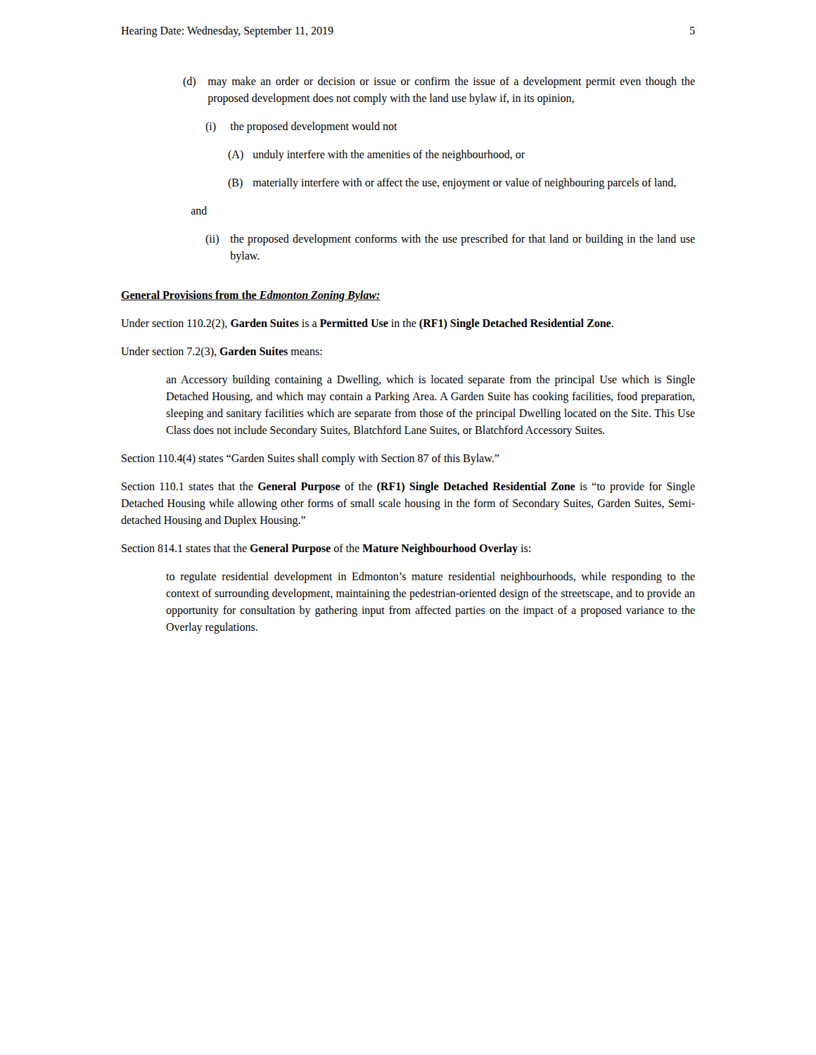Hearing Date: Wednesday, September 11, 2019 5
(d) may make an order or decision or issue or confirm the issue of a development permit even though the proposed development does not comply with the land use bylaw if, in its opinion,
(i) the proposed development would not
(A) unduly interfere with the amenities of the neighbourhood, or
(B) materially interfere with or affect the use, enjoyment or value of neighbouring parcels of land,
and
(ii) the proposed development conforms with the use prescribed for that land or building in the land use bylaw.
General Provisions from the Edmonton Zoning Bylaw:
Under section 110.2(2), Garden Suites is a Permitted Use in the (RF1) Single Detached Residential Zone.
Under section 7.2(3), Garden Suites means:
an Accessory building containing a Dwelling, which is located separate from the principal Use which is Single Detached Housing, and which may contain a Parking Area. A Garden Suite has cooking facilities, food preparation, sleeping and sanitary facilities which are separate from those of the principal Dwelling located on the Site. This Use Class does not include Secondary Suites, Blatchford Lane Suites, or Blatchford Accessory Suites.
Section 110.4(4) states “Garden Suites shall comply with Section 87 of this Bylaw.”
Section 110.1 states that the General Purpose of the (RF1) Single Detached Residential Zone is “to provide for Single Detached Housing while allowing other forms of small scale housing in the form of Secondary Suites, Garden Suites, Semi-detached Housing and Duplex Housing.”
Section 814.1 states that the General Purpose of the Mature Neighbourhood Overlay is:
to regulate residential development in Edmonton’s mature residential neighbourhoods, while responding to the context of surrounding development, maintaining the pedestrian-oriented design of the streetscape, and to provide an opportunity for consultation by gathering input from affected parties on the impact of a proposed variance to the Overlay regulations.